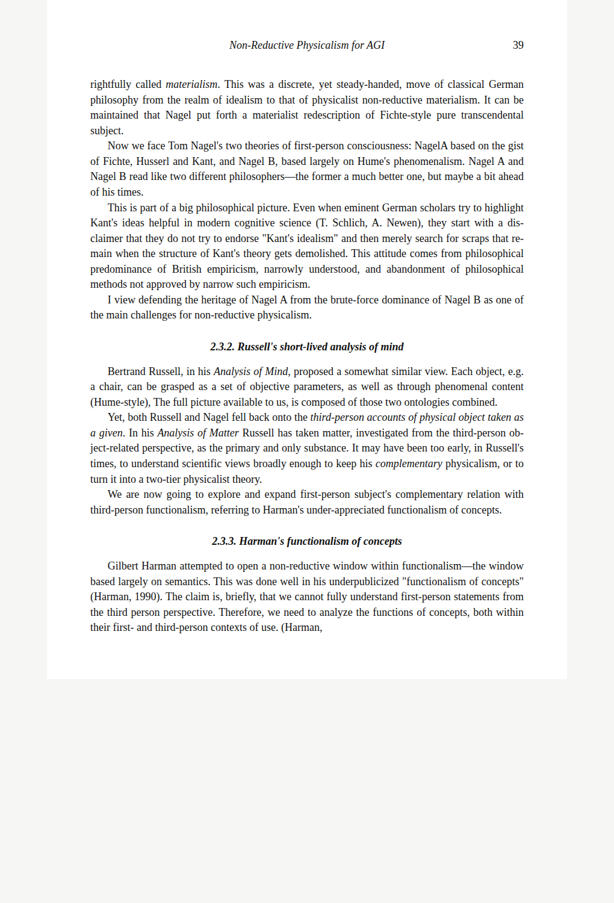Non-Reductive Physicalism for AGI 39
rightfully called materialism. This was a discrete, yet steady-handed, move of classical German philosophy from the realm of idealism to that of physicalist non-reductive materialism. It can be maintained that Nagel put forth a materialist redescription of Fichte-style pure transcendental subject.
Now we face Tom Nagel's two theories of first-person consciousness: NagelA based on the gist of Fichte, Husserl and Kant, and Nagel B, based largely on Hume's phenomenalism. Nagel A and Nagel B read like two different philosophers—the former a much better one, but maybe a bit ahead of his times.
This is part of a big philosophical picture. Even when eminent German scholars try to highlight Kant's ideas helpful in modern cognitive science (T. Schlich, A. Newen), they start with a disclaimer that they do not try to endorse "Kant's idealism" and then merely search for scraps that remain when the structure of Kant's theory gets demolished. This attitude comes from philosophical predominance of British empiricism, narrowly understood, and abandonment of philosophical methods not approved by narrow such empiricism.
I view defending the heritage of Nagel A from the brute-force dominance of Nagel B as one of the main challenges for non-reductive physicalism.
2.3.2. Russell's short-lived analysis of mind
Bertrand Russell, in his Analysis of Mind, proposed a somewhat similar view. Each object, e.g. a chair, can be grasped as a set of objective parameters, as well as through phenomenal content (Hume-style), The full picture available to us, is composed of those two ontologies combined.
Yet, both Russell and Nagel fell back onto the third-person accounts of physical object taken as a given. In his Analysis of Matter Russell has taken matter, investigated from the third-person object-related perspective, as the primary and only substance. It may have been too early, in Russell's times, to understand scientific views broadly enough to keep his complementary physicalism, or to turn it into a two-tier physicalist theory.
We are now going to explore and expand first-person subject's complementary relation with third-person functionalism, referring to Harman's under-appreciated functionalism of concepts.
2.3.3. Harman's functionalism of concepts
Gilbert Harman attempted to open a non-reductive window within functionalism—the window based largely on semantics. This was done well in his underpublicized "functionalism of concepts" (Harman, 1990). The claim is, briefly, that we cannot fully understand first-person statements from the third person perspective. Therefore, we need to analyze the functions of concepts, both within their first- and third-person contexts of use. (Harman,